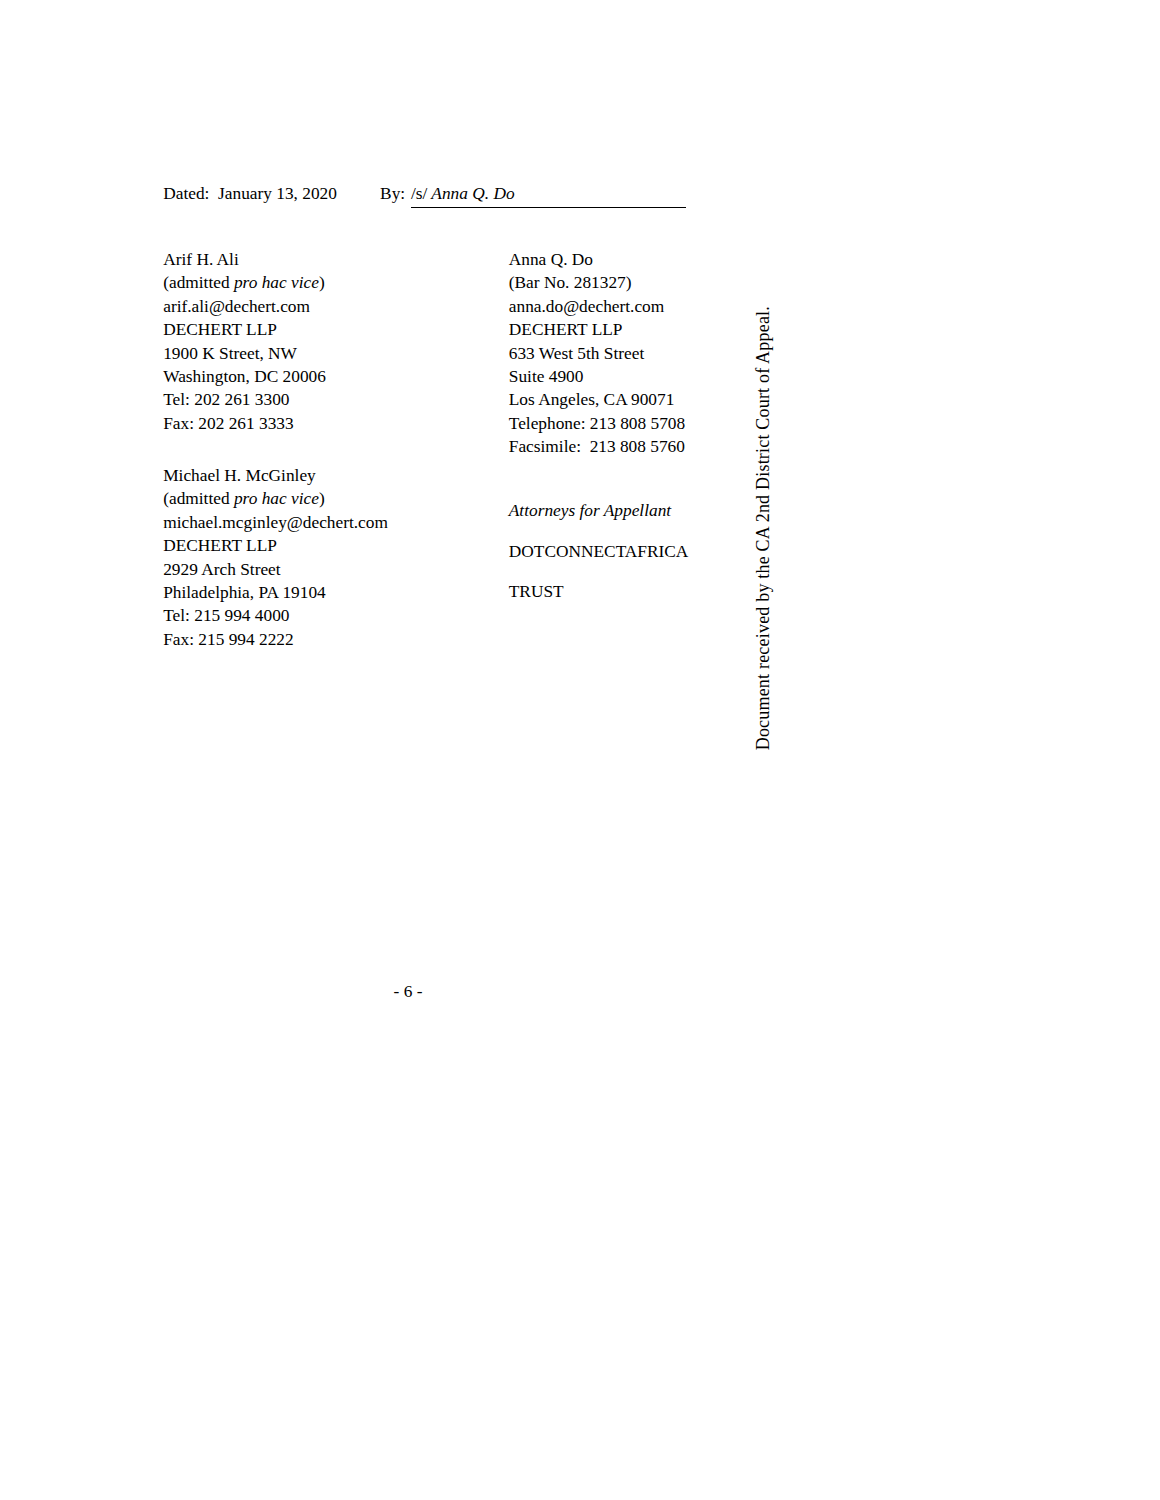Dated: January 13, 2020 By: /s/ Anna Q. Do
Arif H. Ali
(admitted pro hac vice)
arif.ali@dechert.com
DECHERT LLP
1900 K Street, NW
Washington, DC 20006
Tel: 202 261 3300
Fax: 202 261 3333
Michael H. McGinley
(admitted pro hac vice)
michael.mcginley@dechert.com
DECHERT LLP
2929 Arch Street
Philadelphia, PA 19104
Tel: 215 994 4000
Fax: 215 994 2222
Anna Q. Do
(Bar No. 281327)
anna.do@dechert.com
DECHERT LLP
633 West 5th Street
Suite 4900
Los Angeles, CA 90071
Telephone: 213 808 5708
Facsimile: 213 808 5760
Attorneys for Appellant
DOTCONNECTAFRICA
TRUST
Document received by the CA 2nd District Court of Appeal.
- 6 -